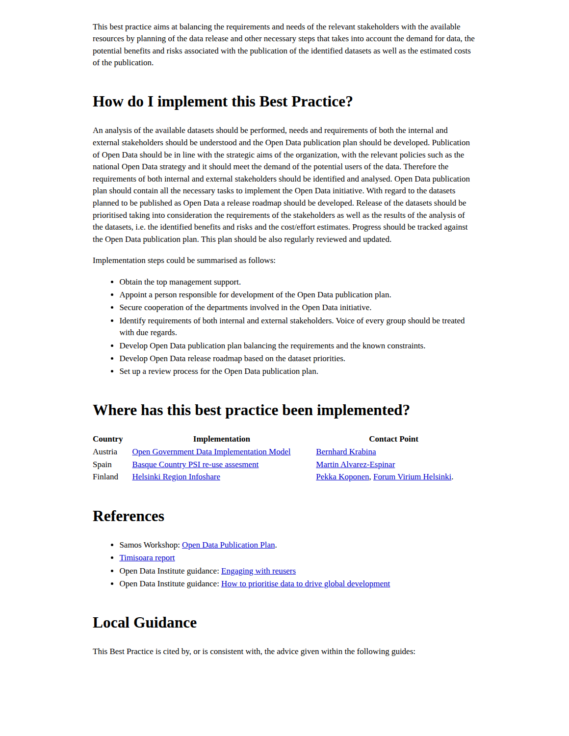This best practice aims at balancing the requirements and needs of the relevant stakeholders with the available resources by planning of the data release and other necessary steps that takes into account the demand for data, the potential benefits and risks associated with the publication of the identified datasets as well as the estimated costs of the publication.
How do I implement this Best Practice?
An analysis of the available datasets should be performed, needs and requirements of both the internal and external stakeholders should be understood and the Open Data publication plan should be developed. Publication of Open Data should be in line with the strategic aims of the organization, with the relevant policies such as the national Open Data strategy and it should meet the demand of the potential users of the data. Therefore the requirements of both internal and external stakeholders should be identified and analysed. Open Data publication plan should contain all the necessary tasks to implement the Open Data initiative. With regard to the datasets planned to be published as Open Data a release roadmap should be developed. Release of the datasets should be prioritised taking into consideration the requirements of the stakeholders as well as the results of the analysis of the datasets, i.e. the identified benefits and risks and the cost/effort estimates. Progress should be tracked against the Open Data publication plan. This plan should be also regularly reviewed and updated.
Implementation steps could be summarised as follows:
Obtain the top management support.
Appoint a person responsible for development of the Open Data publication plan.
Secure cooperation of the departments involved in the Open Data initiative.
Identify requirements of both internal and external stakeholders. Voice of every group should be treated with due regards.
Develop Open Data publication plan balancing the requirements and the known constraints.
Develop Open Data release roadmap based on the dataset priorities.
Set up a review process for the Open Data publication plan.
Where has this best practice been implemented?
| Country | Implementation | Contact Point |
| --- | --- | --- |
| Austria | Open Government Data Implementation Model | Bernhard Krabina |
| Spain | Basque Country PSI re-use assesment | Martin Alvarez-Espinar |
| Finland | Helsinki Region Infoshare | Pekka Koponen , Forum Virium Helsinki . |
References
Samos Workshop: Open Data Publication Plan.
Timisoara report
Open Data Institute guidance: Engaging with reusers
Open Data Institute guidance: How to prioritise data to drive global development
Local Guidance
This Best Practice is cited by, or is consistent with, the advice given within the following guides: